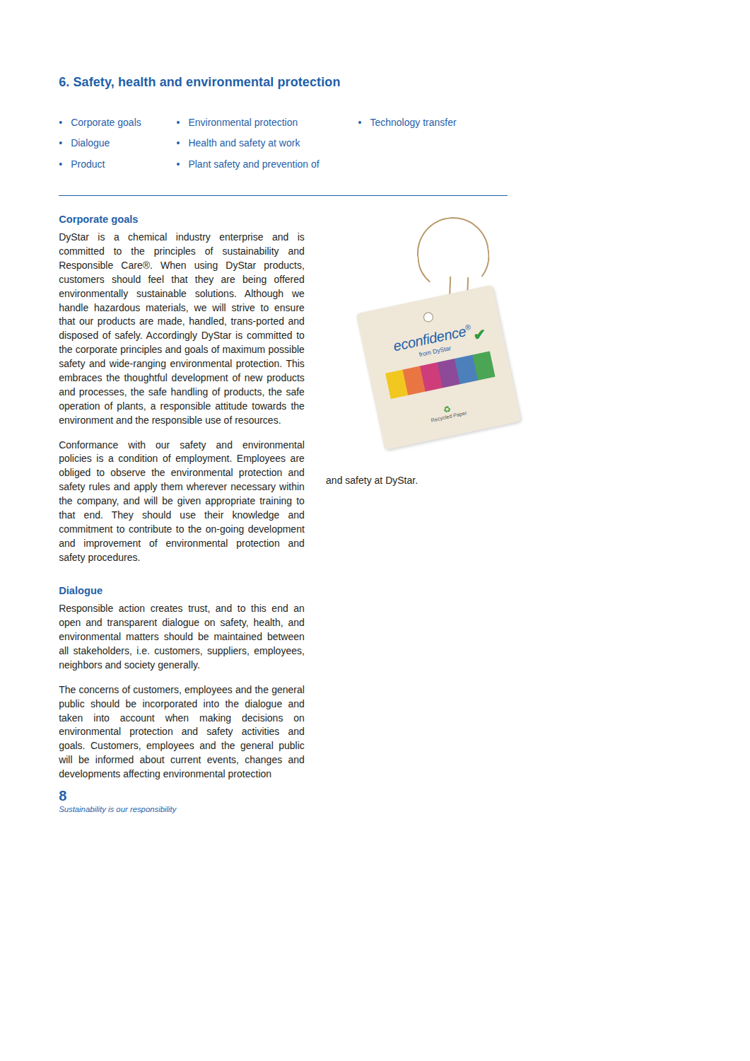6. Safety, health and environmental protection
Corporate goals
Dialogue
Product
Environmental protection
Health and safety at work
Plant safety and prevention of
Technology transfer
Corporate goals
DyStar is a chemical industry enterprise and is committed to the principles of sustainability and Responsible Care®. When using DyStar products, customers should feel that they are being offered environmentally sustainable solutions. Although we handle hazardous materials, we will strive to ensure that our products are made, handled, trans-ported and disposed of safely. Accordingly DyStar is committed to the corporate principles and goals of maximum possible safety and wide-ranging environmental protection. This embraces the thoughtful development of new products and processes, the safe handling of products, the safe operation of plants, a responsible attitude towards the environment and the responsible use of resources.
Conformance with our safety and environmental policies is a condition of employment. Employees are obliged to observe the environmental protection and safety rules and apply them wherever necessary within the company, and will be given appropriate training to that end. They should use their knowledge and commitment to contribute to the on-going development and improvement of environmental protection and safety procedures.
Dialogue
Responsible action creates trust, and to this end an open and transparent dialogue on safety, health, and environmental matters should be maintained between all stakeholders, i.e. customers, suppliers, employees, neighbors and society generally.
The concerns of customers, employees and the general public should be incorporated into the dialogue and taken into account when making decisions on environmental protection and safety activities and goals. Customers, employees and the general public will be informed about current events, changes and developments affecting environmental protection
econfidence®
from DyStar
✔
♻ Recycled Paper
and safety at DyStar.
8
Sustainability is our responsibility